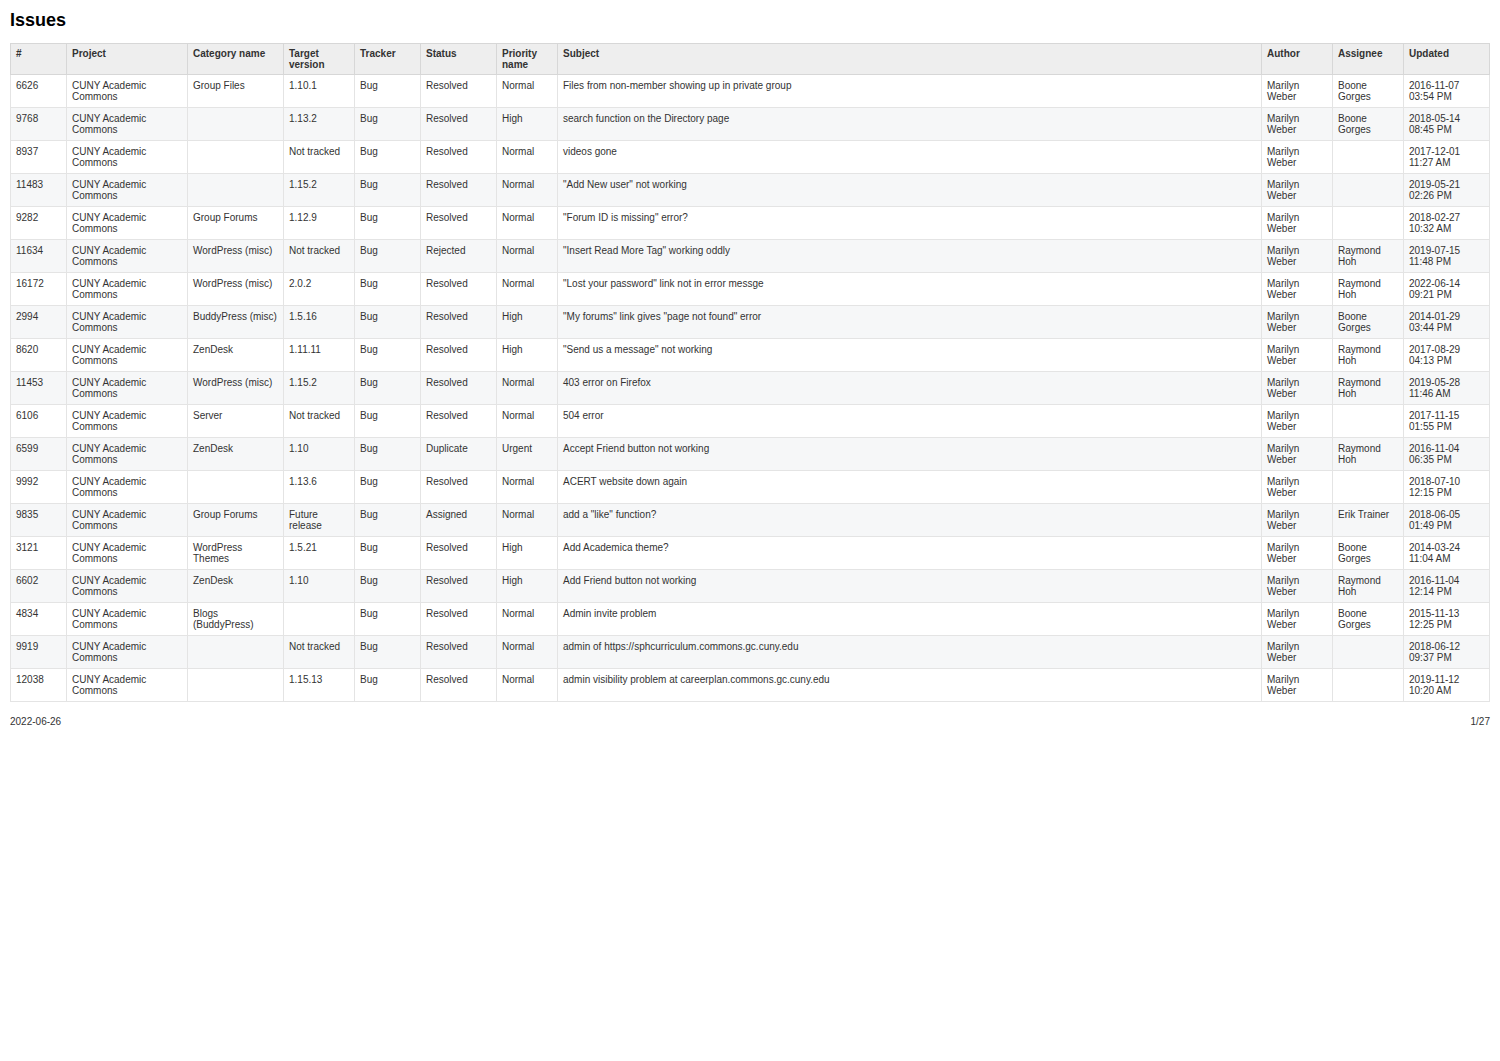Issues
| # | Project | Category name | Target version | Tracker | Status | Priority name | Subject | Author | Assignee | Updated |
| --- | --- | --- | --- | --- | --- | --- | --- | --- | --- | --- |
| 6626 | CUNY Academic Commons | Group Files | 1.10.1 | Bug | Resolved | Normal | Files from non-member showing up in private group | Marilyn Weber | Boone Gorges | 2016-11-07 03:54 PM |
| 9768 | CUNY Academic Commons | | 1.13.2 | Bug | Resolved | High | search function on the Directory page | Marilyn Weber | Boone Gorges | 2018-05-14 08:45 PM |
| 8937 | CUNY Academic Commons | | Not tracked | Bug | Resolved | Normal | videos gone | Marilyn Weber | | 2017-12-01 11:27 AM |
| 11483 | CUNY Academic Commons | | 1.15.2 | Bug | Resolved | Normal | "Add New user" not working | Marilyn Weber | | 2019-05-21 02:26 PM |
| 9282 | CUNY Academic Commons | Group Forums | 1.12.9 | Bug | Resolved | Normal | "Forum ID is missing" error? | Marilyn Weber | | 2018-02-27 10:32 AM |
| 11634 | CUNY Academic Commons | WordPress (misc) | Not tracked | Bug | Rejected | Normal | "Insert Read More Tag" working oddly | Marilyn Weber | Raymond Hoh | 2019-07-15 11:48 PM |
| 16172 | CUNY Academic Commons | WordPress (misc) | 2.0.2 | Bug | Resolved | Normal | "Lost your password" link not in error messge | Marilyn Weber | Raymond Hoh | 2022-06-14 09:21 PM |
| 2994 | CUNY Academic Commons | BuddyPress (misc) | 1.5.16 | Bug | Resolved | High | "My forums" link gives "page not found" error | Marilyn Weber | Boone Gorges | 2014-01-29 03:44 PM |
| 8620 | CUNY Academic Commons | ZenDesk | 1.11.11 | Bug | Resolved | High | "Send us a message" not working | Marilyn Weber | Raymond Hoh | 2017-08-29 04:13 PM |
| 11453 | CUNY Academic Commons | WordPress (misc) | 1.15.2 | Bug | Resolved | Normal | 403 error on Firefox | Marilyn Weber | Raymond Hoh | 2019-05-28 11:46 AM |
| 6106 | CUNY Academic Commons | Server | Not tracked | Bug | Resolved | Normal | 504 error | Marilyn Weber | | 2017-11-15 01:55 PM |
| 6599 | CUNY Academic Commons | ZenDesk | 1.10 | Bug | Duplicate | Urgent | Accept Friend button not working | Marilyn Weber | Raymond Hoh | 2016-11-04 06:35 PM |
| 9992 | CUNY Academic Commons | | 1.13.6 | Bug | Resolved | Normal | ACERT website down again | Marilyn Weber | | 2018-07-10 12:15 PM |
| 9835 | CUNY Academic Commons | Group Forums | Future release | Bug | Assigned | Normal | add a "like" function? | Marilyn Weber | Erik Trainer | 2018-06-05 01:49 PM |
| 3121 | CUNY Academic Commons | WordPress Themes | 1.5.21 | Bug | Resolved | High | Add Academica theme? | Marilyn Weber | Boone Gorges | 2014-03-24 11:04 AM |
| 6602 | CUNY Academic Commons | ZenDesk | 1.10 | Bug | Resolved | High | Add Friend button not working | Marilyn Weber | Raymond Hoh | 2016-11-04 12:14 PM |
| 4834 | CUNY Academic Commons | Blogs (BuddyPress) | | Bug | Resolved | Normal | Admin invite problem | Marilyn Weber | Boone Gorges | 2015-11-13 12:25 PM |
| 9919 | CUNY Academic Commons | | Not tracked | Bug | Resolved | Normal | admin of https://sphcurriculum.commons.gc.cuny.edu | Marilyn Weber | | 2018-06-12 09:37 PM |
| 12038 | CUNY Academic Commons | | 1.15.13 | Bug | Resolved | Normal | admin visibility problem at careerplan.commons.gc.cuny.edu | Marilyn Weber | | 2019-11-12 10:20 AM |
2022-06-26 1/27